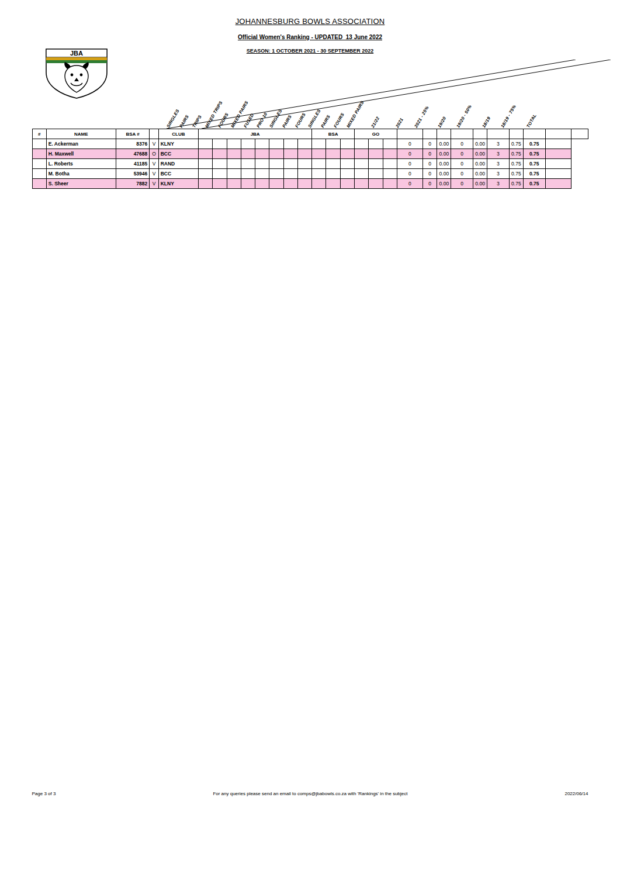JOHANNESBURG BOWLS ASSOCIATION
Official Women's Ranking - UPDATED 13 June 2022
SEASON: 1 OCTOBER 2021 - 30 SEPTEMBER 2022
JBA logo JBA
SINGLES PAIRS TRIPS MIXED TRIPS FOURS MIXED PAIRS FUSED PRO 10 SINGLES PAIRS FOURS SINGLES PAIRS FOURS MIXED PAIRS 21/22 2021 2021 - 25% 19/20 19/20 - 50% 18/19 18/19 - 75% TOTAL
| # | NAME | BSA # | | CLUB | JBA | BSA | GO | | | | | | | | | | |
| --- | --- | --- | --- | --- | --- | --- | --- | --- | --- | --- | --- | --- | --- | --- | --- | --- | --- |
| | E. Ackerman | 8376 | V | KLNY | | | | | | | | | | | | | | | 0 | 0 | 0.00 | 0 | 0.00 | 3 | 0.75 | 0.75 | |
| | H. Maxwell | 47688 | O | BCC | | | | | | | | | | | | | | | 0 | 0 | 0.00 | 0 | 0.00 | 3 | 0.75 | 0.75 | |
| | L. Roberts | 41185 | V | RAND | | | | | | | | | | | | | | | 0 | 0 | 0.00 | 0 | 0.00 | 3 | 0.75 | 0.75 | |
| | M. Botha | 53946 | V | BCC | | | | | | | | | | | | | | | 0 | 0 | 0.00 | 0 | 0.00 | 3 | 0.75 | 0.75 | |
| | S. Sheer | 7882 | V | KLNY | | | | | | | | | | | | | | | 0 | 0 | 0.00 | 0 | 0.00 | 3 | 0.75 | 0.75 | |
Page 3 of 3
For any queries please send an email to comps@jbabowls.co.za with 'Rankings' in the subject
2022/06/14